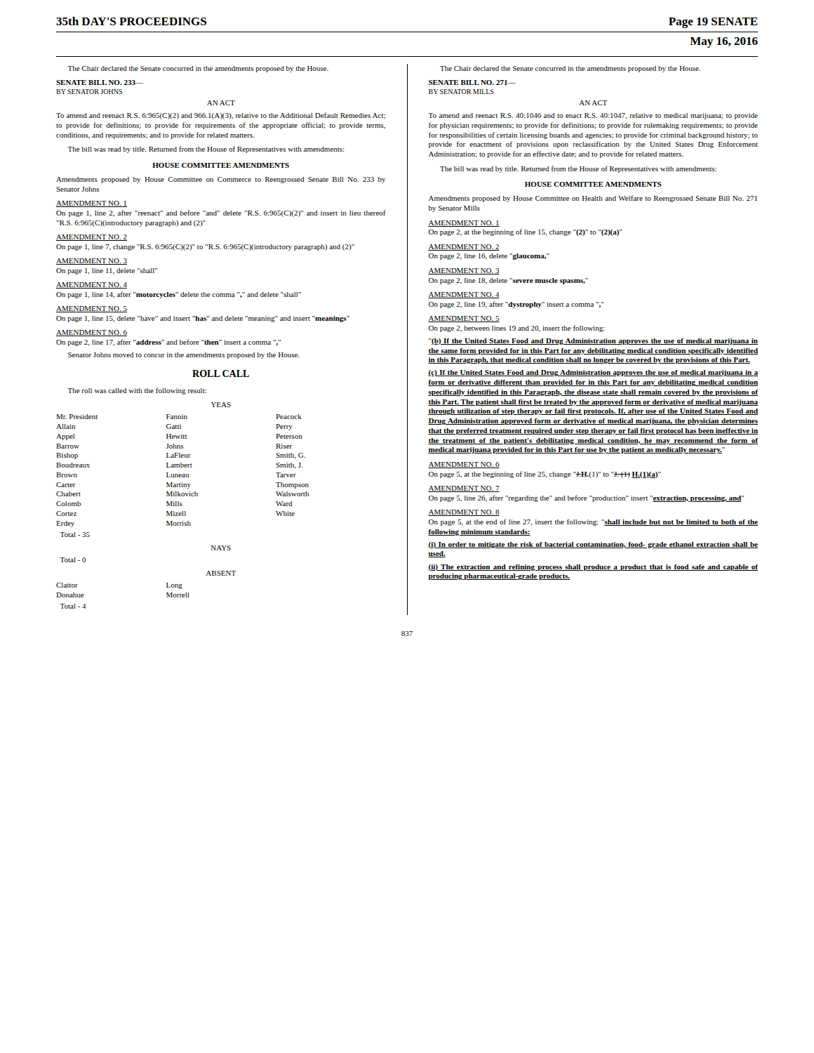35th DAY'S PROCEEDINGS
Page 19 SENATE
May 16, 2016
The Chair declared the Senate concurred in the amendments proposed by the House.
SENATE BILL NO. 233—
BY SENATOR JOHNS
AN ACT
To amend and reenact R.S. 6:965(C)(2) and 966.1(A)(3), relative to the Additional Default Remedies Act; to provide for definitions; to provide for requirements of the appropriate official; to provide terms, conditions, and requirements; and to provide for related matters.
The bill was read by title. Returned from the House of Representatives with amendments:
HOUSE COMMITTEE AMENDMENTS
Amendments proposed by House Committee on Commerce to Reengrossed Senate Bill No. 233 by Senator Johns
AMENDMENT NO. 1
On page 1, line 2, after "reenact" and before "and" delete "R.S. 6:965(C)(2)" and insert in lieu thereof "R.S. 6:965(C)(introductory paragraph) and (2)"
AMENDMENT NO. 2
On page 1, line 7, change "R.S. 6:965(C)(2)" to "R.S. 6:965(C)(introductory paragraph) and (2)"
AMENDMENT NO. 3
On page 1, line 11, delete "shall"
AMENDMENT NO. 4
On page 1, line 14, after "motorcycles" delete the comma "," and delete "shall"
AMENDMENT NO. 5
On page 1, line 15, delete "have" and insert "has" and delete "meaning" and insert "meanings"
AMENDMENT NO. 6
On page 2, line 17, after "address" and before "then" insert a comma ","
Senator Johns moved to concur in the amendments proposed by the House.
ROLL CALL
The roll was called with the following result:
YEAS
| Mr. President | Fannin | Peacock |
| Allain | Gatti | Perry |
| Appel | Hewitt | Peterson |
| Barrow | Johns | Riser |
| Bishop | LaFleur | Smith, G. |
| Boudreaux | Lambert | Smith, J. |
| Brown | Luneau | Tarver |
| Carter | Martiny | Thompson |
| Chabert | Milkovich | Walsworth |
| Colomb | Mills | Ward |
| Cortez | Mizell | White |
| Erdey | Morrish | |
Total - 35
NAYS
Total - 0
ABSENT
| Claitor | Long | |
| Donahue | Morrell | |
Total - 4
The Chair declared the Senate concurred in the amendments proposed by the House.
SENATE BILL NO. 271—
BY SENATOR MILLS
AN ACT
To amend and reenact R.S. 40:1046 and to enact R.S. 40:1047, relative to medical marijuana; to provide for physician requirements; to provide for definitions; to provide for rulemaking requirements; to provide for responsibilities of certain licensing boards and agencies; to provide for criminal background history; to provide for enactment of provisions upon reclassification by the United States Drug Enforcement Administration; to provide for an effective date; and to provide for related matters.
The bill was read by title. Returned from the House of Representatives with amendments:
HOUSE COMMITTEE AMENDMENTS
Amendments proposed by House Committee on Health and Welfare to Reengrossed Senate Bill No. 271 by Senator Mills
AMENDMENT NO. 1
On page 2, at the beginning of line 15, change "(2)" to "(2)(a)"
AMENDMENT NO. 2
On page 2, line 16, delete "glaucoma,"
AMENDMENT NO. 3
On page 2, line 18, delete "severe muscle spasms,"
AMENDMENT NO. 4
On page 2, line 19, after "dystrophy" insert a comma ","
AMENDMENT NO. 5
On page 2, between lines 19 and 20, insert the following:
"(b) If the United States Food and Drug Administration approves the use of medical marijuana in the same form provided for in this Part for any debilitating medical condition specifically identified in this Paragraph, that medical condition shall no longer be covered by the provisions of this Part.
(c) If the United States Food and Drug Administration approves the use of medical marijuana in a form or derivative different than provided for in this Part for any debilitating medical condition specifically identified in this Paragraph, the disease state shall remain covered by the provisions of this Part. The patient shall first be treated by the approved form or derivative of medical marijuana through utilization of step therapy or fail first protocols. If, after use of the United States Food and Drug Administration approved form or derivative of medical marijuana, the physician determines that the preferred treatment required under step therapy or fail first protocol has been ineffective in the treatment of the patient's debilitating medical condition, he may recommend the form of medical marijuana provided for in this Part for use by the patient as medically necessary."
AMENDMENT NO. 6
On page 5, at the beginning of line 25, change "J. H.(1)" to "J. (1) H.(1)(a)"
AMENDMENT NO. 7
On page 5, line 26, after "regarding the" and before "production" insert "extraction, processing, and"
AMENDMENT NO. 8
On page 5, at the end of line 27, insert the following: "shall include but not be limited to both of the following minimum standards:
(i) In order to mitigate the risk of bacterial contamination, food- grade ethanol extraction shall be used.
(ii) The extraction and refining process shall produce a product that is food safe and capable of producing pharmaceutical-grade products.
837